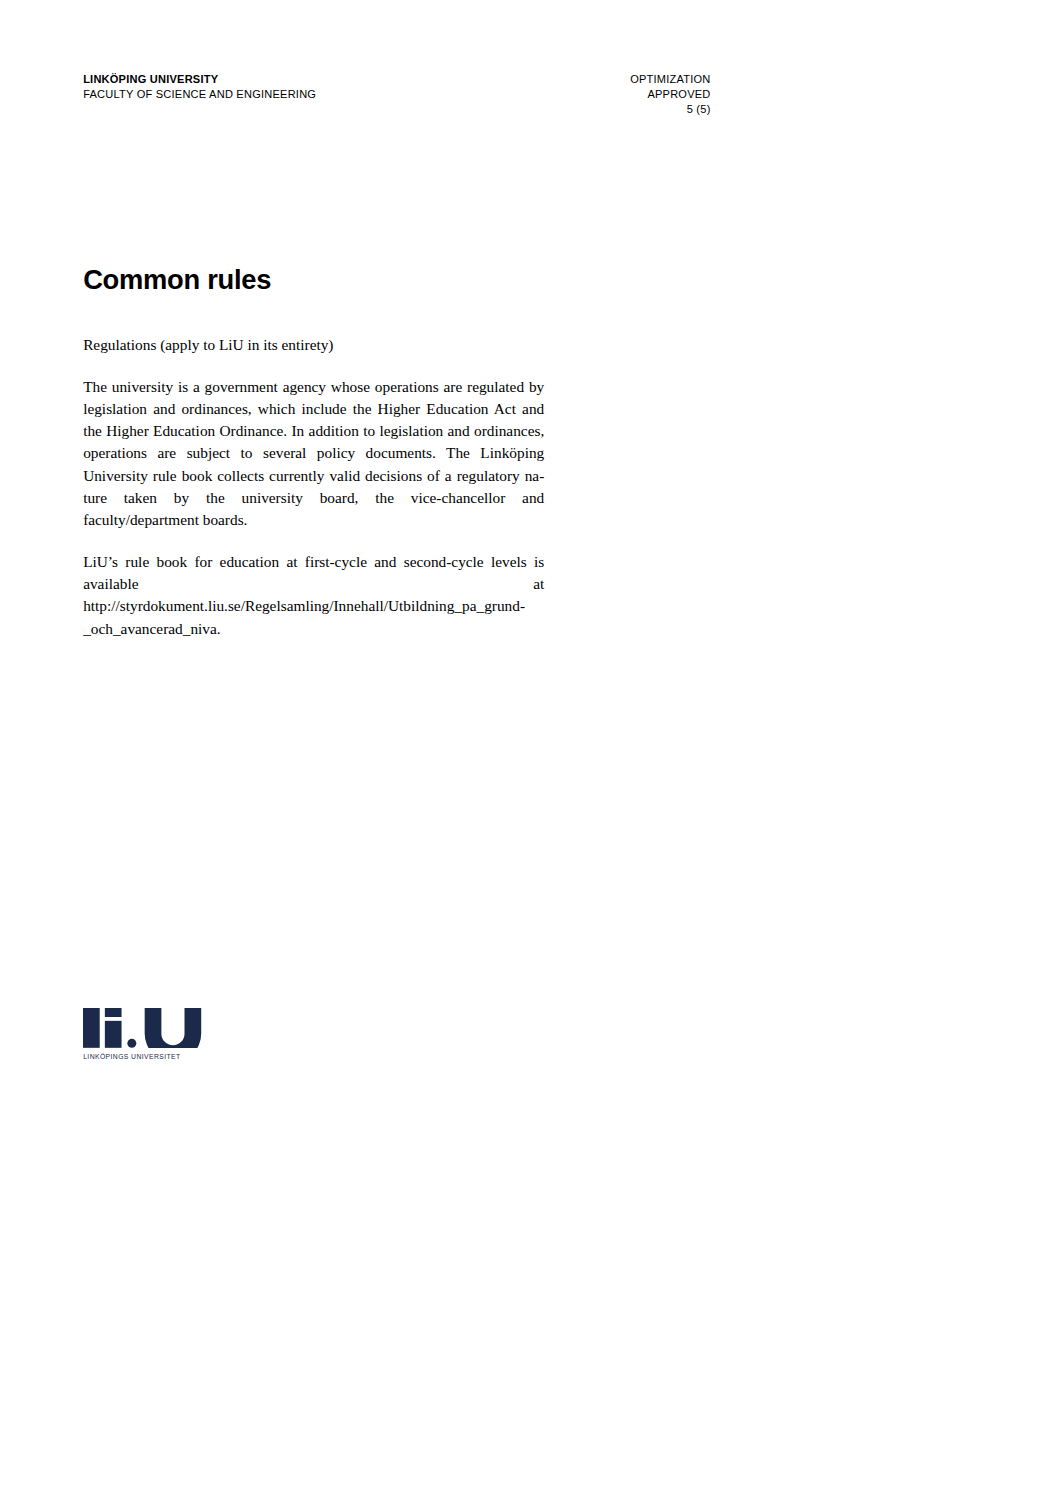LINKÖPING UNIVERSITY
FACULTY OF SCIENCE AND ENGINEERING
OPTIMIZATION
APPROVED
5 (5)
Common rules
Regulations (apply to LiU in its entirety)
The university is a government agency whose operations are regulated by legislation and ordinances, which include the Higher Education Act and the Higher Education Ordinance. In addition to legislation and ordinances, operations are subject to several policy documents. The Linköping University rule book collects currently valid decisions of a regulatory nature taken by the university board, the vice-chancellor and faculty/department boards.
LiU’s rule book for education at first-cycle and second-cycle levels is available at http://styrdokument.liu.se/Regelsamling/Innehall/Utbildning_pa_grund-_och_avancerad_niva.
LINKÖPINGS UNIVERSITET